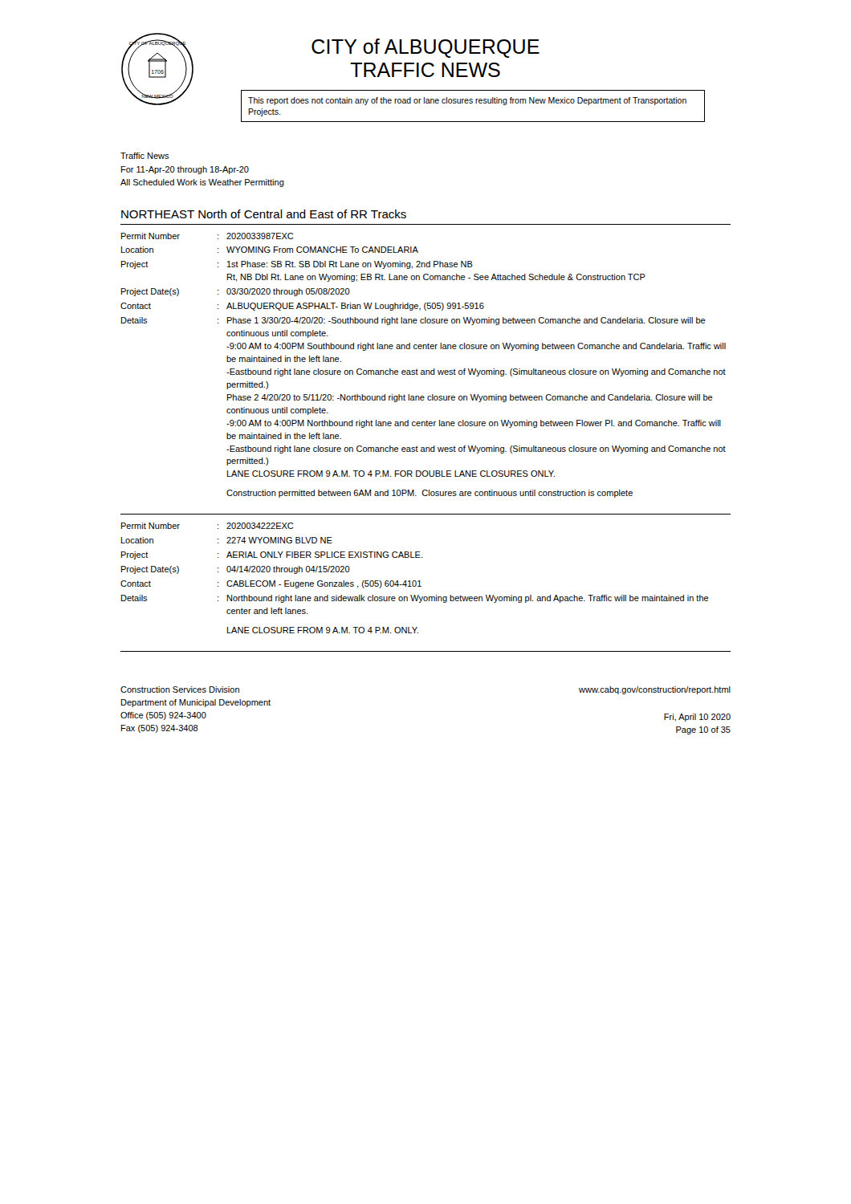CITY OF ALBUQUERQUE NEW MEXICO 1706
CITY of ALBUQUERQUE
TRAFFIC NEWS
This report does not contain any of the road or lane closures resulting from New Mexico Department of Transportation Projects.
Traffic News
For 11-Apr-20 through 18-Apr-20
All Scheduled Work is Weather Permitting
NORTHEAST North of Central and East of RR Tracks
| Permit Number | : | 2020033987EXC |
| Location | : | WYOMING From COMANCHE To CANDELARIA |
| Project | : | 1st Phase: SB Rt. SB Dbl Rt Lane on Wyoming, 2nd Phase NB Rt, NB Dbl Rt. Lane on Wyoming; EB Rt. Lane on Comanche - See Attached Schedule & Construction TCP |
| Project Date(s) | : | 03/30/2020 through 05/08/2020 |
| Contact | : | ALBUQUERQUE ASPHALT- Brian W Loughridge, (505) 991-5916 |
| Details | : | Phase 1 3/30/20-4/20/20: -Southbound right lane closure on Wyoming between Comanche and Candelaria. Closure will be continuous until complete. -9:00 AM to 4:00PM Southbound right lane and center lane closure on Wyoming between Comanche and Candelaria. Traffic will be maintained in the left lane. -Eastbound right lane closure on Comanche east and west of Wyoming. (Simultaneous closure on Wyoming and Comanche not permitted.) Phase 2 4/20/20 to 5/11/20: -Northbound right lane closure on Wyoming between Comanche and Candelaria. Closure will be continuous until complete. -9:00 AM to 4:00PM Northbound right lane and center lane closure on Wyoming between Flower Pl. and Comanche. Traffic will be maintained in the left lane. -Eastbound right lane closure on Comanche east and west of Wyoming. (Simultaneous closure on Wyoming and Comanche not permitted.) LANE CLOSURE FROM 9 A.M. TO 4 P.M. FOR DOUBLE LANE CLOSURES ONLY. Construction permitted between 6AM and 10PM. Closures are continuous until construction is complete |
| Permit Number | : | 2020034222EXC |
| Location | : | 2274 WYOMING BLVD NE |
| Project | : | AERIAL ONLY FIBER SPLICE EXISTING CABLE. |
| Project Date(s) | : | 04/14/2020 through 04/15/2020 |
| Contact | : | CABLECOM - Eugene Gonzales , (505) 604-4101 |
| Details | : | Northbound right lane and sidewalk closure on Wyoming between Wyoming pl. and Apache. Traffic will be maintained in the center and left lanes. LANE CLOSURE FROM 9 A.M. TO 4 P.M. ONLY. |
Construction Services Division
Department of Municipal Development
Office (505) 924-3400
Fax (505) 924-3408
www.cabq.gov/construction/report.html
Fri, April 10 2020
Page 10 of 35